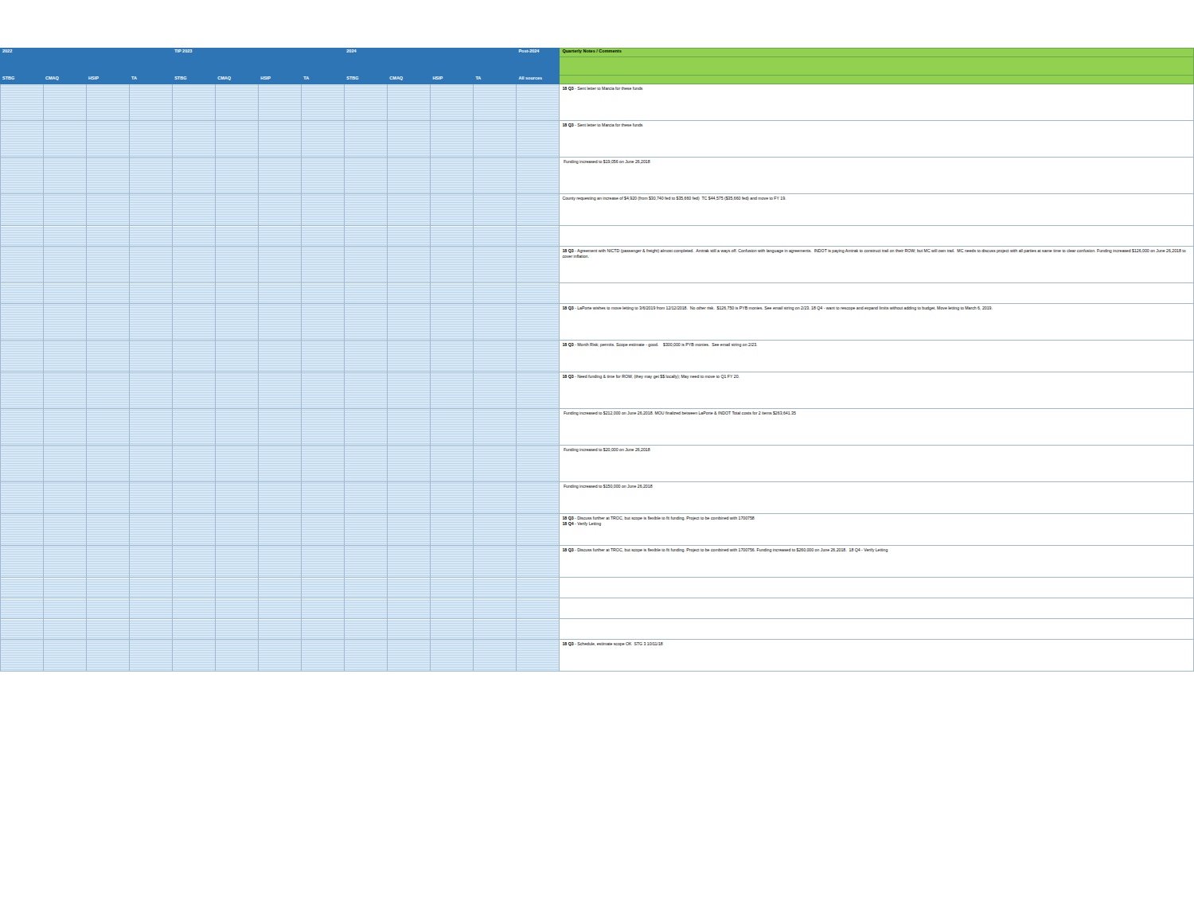| 2022 | TIP 2023 | 2024 | Post-2024 | Quarterly Notes / Comments |
| STBG | CMAQ | HSIP | TA | STBG | CMAQ | HSIP | TA | STBG | CMAQ | HSIP | TA | All sources | |
| | | | | | | | | | | | | | 18 Q3 - Sent letter to Marcia for these funds |
| | | | | | | | | | | | | | 18 Q3 - Sent letter to Marcia for these funds |
| | | | | | | | | | | | | | Funding increased to $19,056 on June 26,2018 |
| | | | | | | | | | | | | | County requesting an increase of $4,920 (from $30,740 fed to $35,660 fed) TC $44,575 ($35,660 fed) and move to FY 19. |
| | | | | | | | | | | | | | 18 Q3 - Agreement with NICTD (passenger & freight) almost completed. Amtrak still a ways off. Confusion with language in agreements. INDOT is paying Amtrak to construct trail on their ROW; but MC will own trail. MC needs to discuss project with all parties at same time to clear confusion. Funding increased $126,000 on June 26,2018 to cover inflation. |
| | | | | | | | | | | | | | 18 Q3 - LaPorte wishes to move letting to 3/6/2019 from 12/12/2018. No other risk. $126,750 is PYB monies. See email string on 2/23. 18 Q4 - want to rescope and expand limits without adding to budget. Move letting to March 6, 2019. |
| | | | | | | | | | | | | | 18 Q3 - Month Risk; permits. Scope estimate - good. $300,000 is PYB monies. See email string on 2/23. |
| | | | | | | | | | | | | | 18 Q3 - Need funding & time for ROW, (they may get $$ locally); May need to move to Q1 FY 20. |
| | | | | | | | | | | | | | Funding increased to $212,000 on June 26,2018. MOU finalized between LaPorte & INDOT Total costs for 2 items $263,641.35 |
| | | | | | | | | | | | | | Funding increased to $20,000 on June 26,2018 |
| | | | | | | | | | | | | | Funding increased to $150,000 on June 26,2018 |
| | | | | | | | | | | | | | 18 Q3 - Discuss further at TROC, but scope is flexible to fit funding. Project to be combined with 1700758 18 Q4 - Verify Letting |
| | | | | | | | | | | | | | 18 Q3 - Discuss further at TROC, but scope is flexible to fit funding. Project to be combined with 1700756. Funding increased to $260,000 on June 26,2018. 18 Q4 - Verify Letting |
| | | | | | | | | | | | | | 18 Q3 - Schedule, estimate scope OK STG 3 10/11/18 |